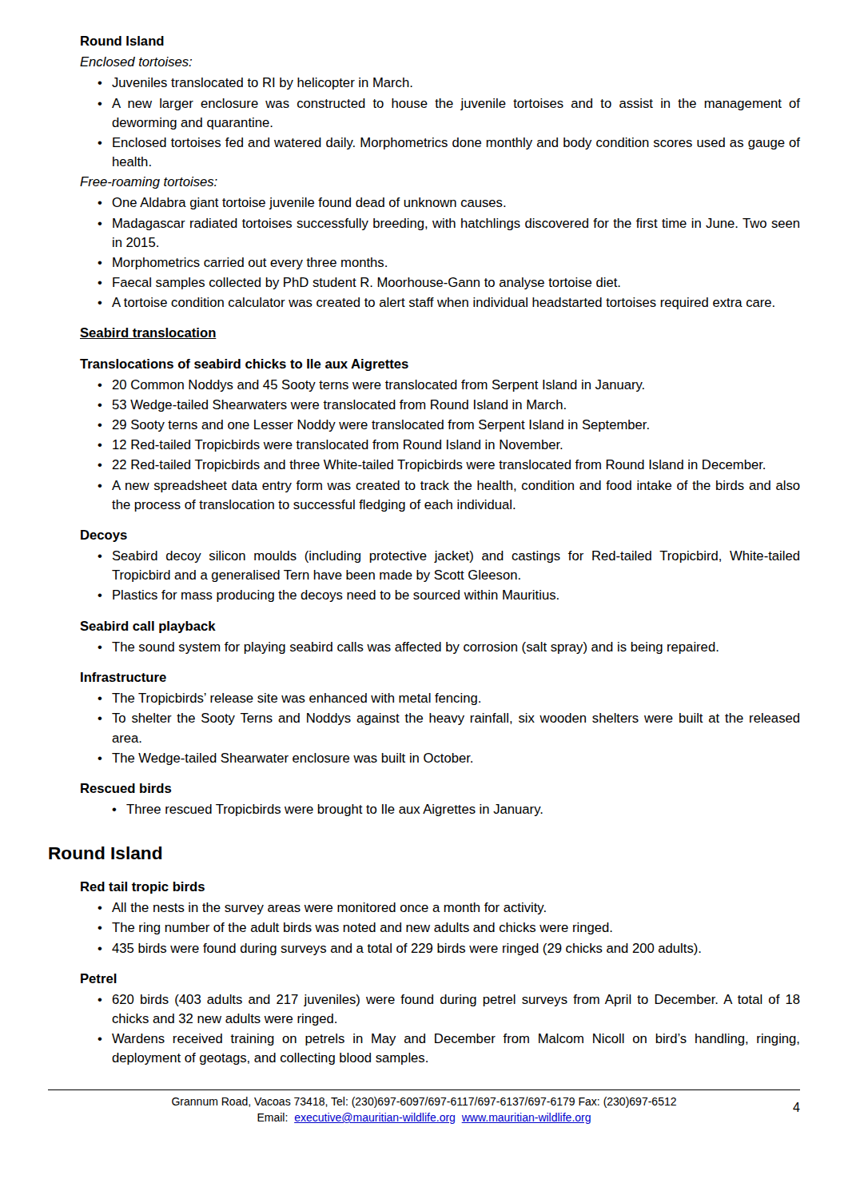Round Island
Enclosed tortoises:
Juveniles translocated to RI by helicopter in March.
A new larger enclosure was constructed to house the juvenile tortoises and to assist in the management of deworming and quarantine.
Enclosed tortoises fed and watered daily. Morphometrics done monthly and body condition scores used as gauge of health.
Free-roaming tortoises:
One Aldabra giant tortoise juvenile found dead of unknown causes.
Madagascar radiated tortoises successfully breeding, with hatchlings discovered for the first time in June. Two seen in 2015.
Morphometrics carried out every three months.
Faecal samples collected by PhD student R. Moorhouse-Gann to analyse tortoise diet.
A tortoise condition calculator was created to alert staff when individual headstarted tortoises required extra care.
Seabird translocation
Translocations of seabird chicks to Ile aux Aigrettes
20 Common Noddys and 45 Sooty terns were translocated from Serpent Island in January.
53 Wedge-tailed Shearwaters were translocated from Round Island in March.
29 Sooty terns and one Lesser Noddy were translocated from Serpent Island in September.
12 Red-tailed Tropicbirds were translocated from Round Island in November.
22 Red-tailed Tropicbirds and three White-tailed Tropicbirds were translocated from Round Island in December.
A new spreadsheet data entry form was created to track the health, condition and food intake of the birds and also the process of translocation to successful fledging of each individual.
Decoys
Seabird decoy silicon moulds (including protective jacket) and castings for Red-tailed Tropicbird, White-tailed Tropicbird and a generalised Tern have been made by Scott Gleeson.
Plastics for mass producing the decoys need to be sourced within Mauritius.
Seabird call playback
The sound system for playing seabird calls was affected by corrosion (salt spray) and is being repaired.
Infrastructure
The Tropicbirds’ release site was enhanced with metal fencing.
To shelter the Sooty Terns and Noddys against the heavy rainfall, six wooden shelters were built at the released area.
The Wedge-tailed Shearwater enclosure was built in October.
Rescued birds
Three rescued Tropicbirds were brought to Ile aux Aigrettes in January.
Round Island
Red tail tropic birds
All the nests in the survey areas were monitored once a month for activity.
The ring number of the adult birds was noted and new adults and chicks were ringed.
435 birds were found during surveys and a total of 229 birds were ringed (29 chicks and 200 adults).
Petrel
620 birds (403 adults and 217 juveniles) were found during petrel surveys from April to December. A total of 18 chicks and 32 new adults were ringed.
Wardens received training on petrels in May and December from Malcom Nicoll on bird’s handling, ringing, deployment of geotags, and collecting blood samples.
4
Grannum Road, Vacoas 73418, Tel: (230)697-6097/697-6117/697-6137/697-6179 Fax: (230)697-6512
Email: executive@mauritian-wildlife.org www.mauritian-wildlife.org